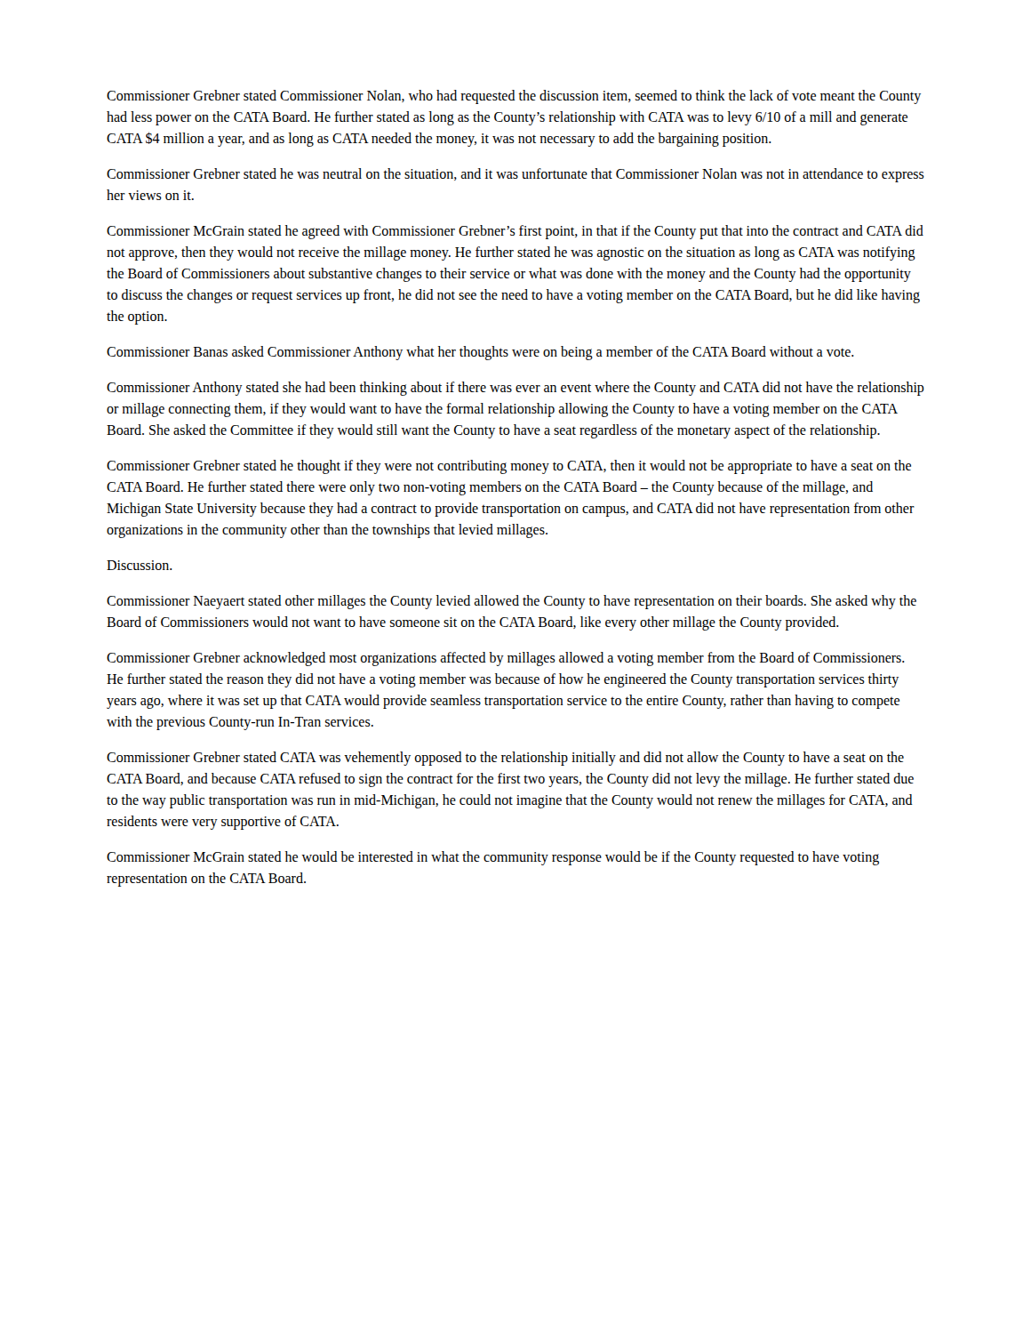Commissioner Grebner stated Commissioner Nolan, who had requested the discussion item, seemed to think the lack of vote meant the County had less power on the CATA Board. He further stated as long as the County’s relationship with CATA was to levy 6/10 of a mill and generate CATA $4 million a year, and as long as CATA needed the money, it was not necessary to add the bargaining position.
Commissioner Grebner stated he was neutral on the situation, and it was unfortunate that Commissioner Nolan was not in attendance to express her views on it.
Commissioner McGrain stated he agreed with Commissioner Grebner’s first point, in that if the County put that into the contract and CATA did not approve, then they would not receive the millage money. He further stated he was agnostic on the situation as long as CATA was notifying the Board of Commissioners about substantive changes to their service or what was done with the money and the County had the opportunity to discuss the changes or request services up front, he did not see the need to have a voting member on the CATA Board, but he did like having the option.
Commissioner Banas asked Commissioner Anthony what her thoughts were on being a member of the CATA Board without a vote.
Commissioner Anthony stated she had been thinking about if there was ever an event where the County and CATA did not have the relationship or millage connecting them, if they would want to have the formal relationship allowing the County to have a voting member on the CATA Board. She asked the Committee if they would still want the County to have a seat regardless of the monetary aspect of the relationship.
Commissioner Grebner stated he thought if they were not contributing money to CATA, then it would not be appropriate to have a seat on the CATA Board. He further stated there were only two non-voting members on the CATA Board – the County because of the millage, and Michigan State University because they had a contract to provide transportation on campus, and CATA did not have representation from other organizations in the community other than the townships that levied millages.
Discussion.
Commissioner Naeyaert stated other millages the County levied allowed the County to have representation on their boards. She asked why the Board of Commissioners would not want to have someone sit on the CATA Board, like every other millage the County provided.
Commissioner Grebner acknowledged most organizations affected by millages allowed a voting member from the Board of Commissioners. He further stated the reason they did not have a voting member was because of how he engineered the County transportation services thirty years ago, where it was set up that CATA would provide seamless transportation service to the entire County, rather than having to compete with the previous County-run In-Tran services.
Commissioner Grebner stated CATA was vehemently opposed to the relationship initially and did not allow the County to have a seat on the CATA Board, and because CATA refused to sign the contract for the first two years, the County did not levy the millage. He further stated due to the way public transportation was run in mid-Michigan, he could not imagine that the County would not renew the millages for CATA, and residents were very supportive of CATA.
Commissioner McGrain stated he would be interested in what the community response would be if the County requested to have voting representation on the CATA Board.